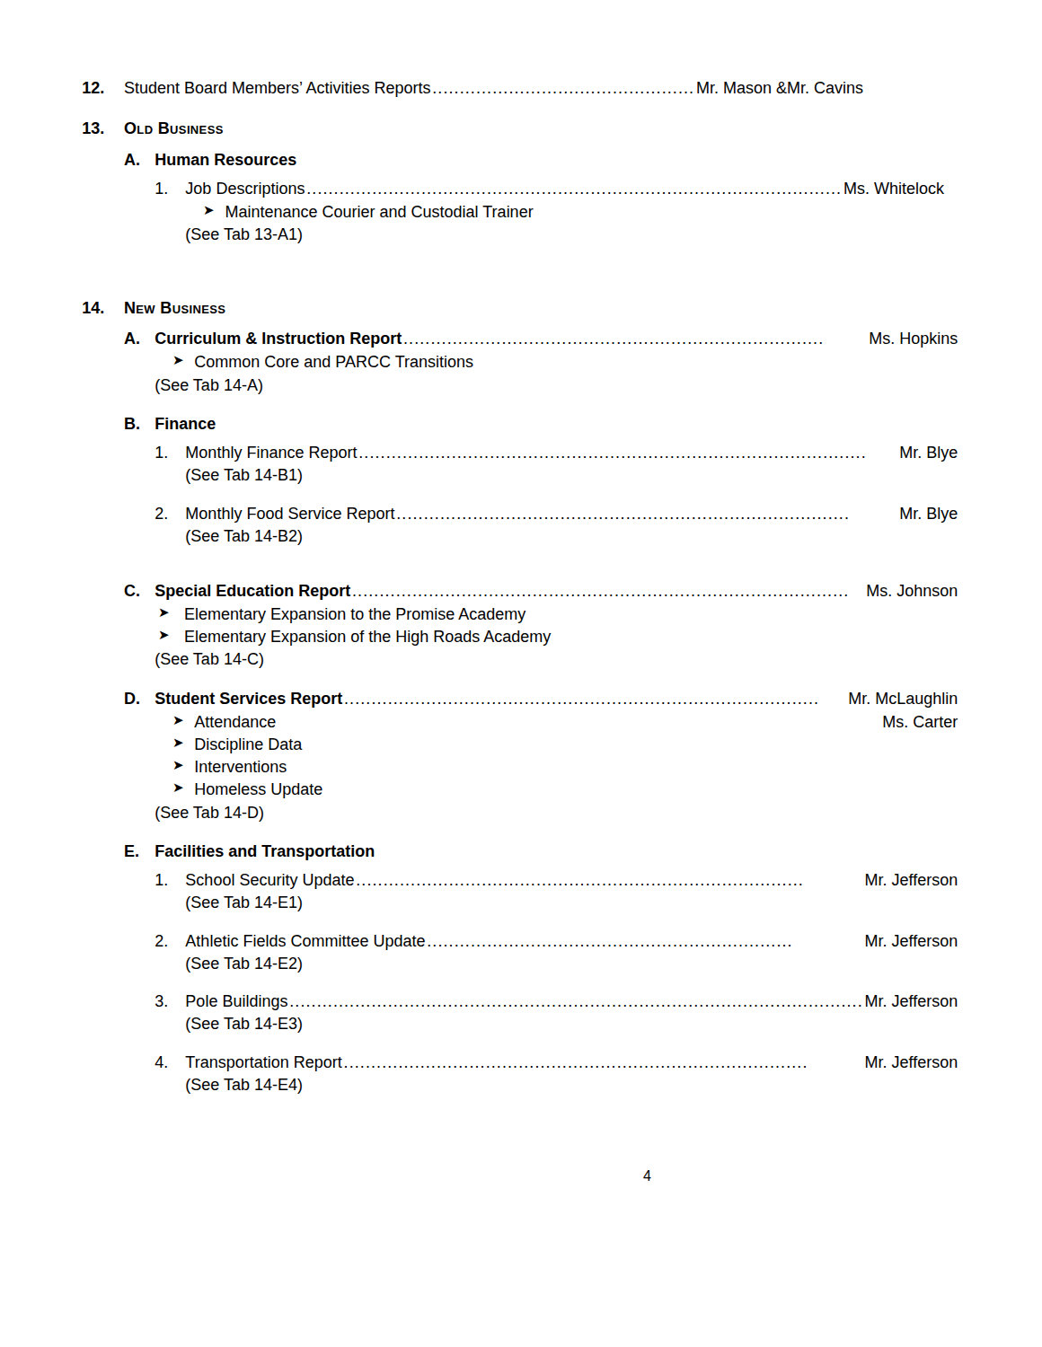12. Student Board Members’ Activities Reports ................................................ Mr. Mason &Mr. Cavins
13. Old Business
A. Human Resources
1. Job Descriptions .................................................................................................. Ms. Whitelock
Maintenance Courier and Custodial Trainer
(See Tab 13-A1)
14. New Business
A. Curriculum & Instruction Report ............................................................................. Ms. Hopkins
Common Core and PARCC Transitions
(See Tab 14-A)
B. Finance
1. Monthly Finance Report ............................................................................................. Mr. Blye
(See Tab 14-B1)
2. Monthly Food Service Report ................................................................................... Mr. Blye
(See Tab 14-B2)
C. Special Education Report ........................................................................................... Ms. Johnson
Elementary Expansion to the Promise Academy
Elementary Expansion of the High Roads Academy
(See Tab 14-C)
D. Student Services Report ....................................................................................... Mr. McLaughlin
Attendance Ms. Carter
Discipline Data
Interventions
Homeless Update
(See Tab 14-D)
E. Facilities and Transportation
1. School Security Update .................................................................................. Mr. Jefferson
(See Tab 14-E1)
2. Athletic Fields Committee Update ................................................................... Mr. Jefferson
(See Tab 14-E2)
3. Pole Buildings ......................................................................................................... Mr. Jefferson
(See Tab 14-E3)
4. Transportation Report ..................................................................................... Mr. Jefferson
(See Tab 14-E4)
4